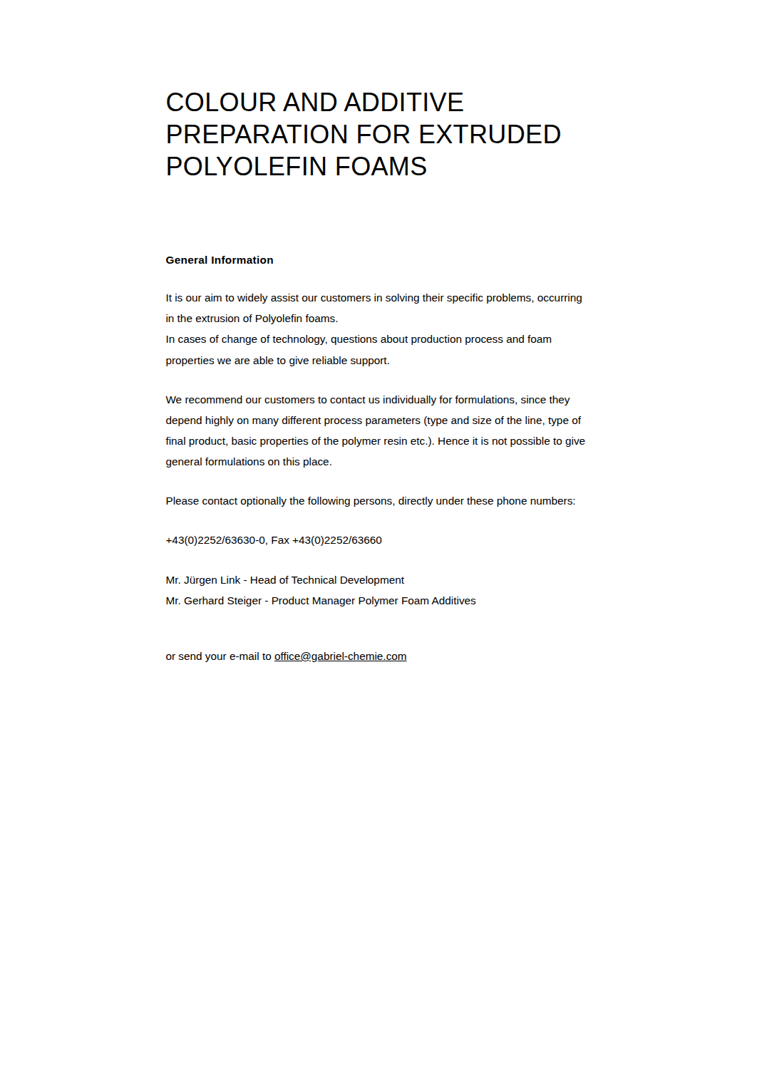Colour and Additive Preparation for Extruded Polyolefin Foams
General Information
It is our aim to widely assist our customers in solving their specific problems, occurring in the extrusion of Polyolefin foams.
In cases of change of technology, questions about production process and foam properties we are able to give reliable support.
We recommend our customers to contact us individually for formulations, since they depend highly on many different process parameters (type and size of the line, type of final product, basic properties of the polymer resin etc.). Hence it is not possible to give general formulations on this place.
Please contact optionally the following persons, directly under these phone numbers:
+43(0)2252/63630-0, Fax +43(0)2252/63660
Mr. Jürgen Link - Head of Technical Development
Mr. Gerhard Steiger - Product Manager Polymer Foam Additives
or send your e-mail to office@gabriel-chemie.com